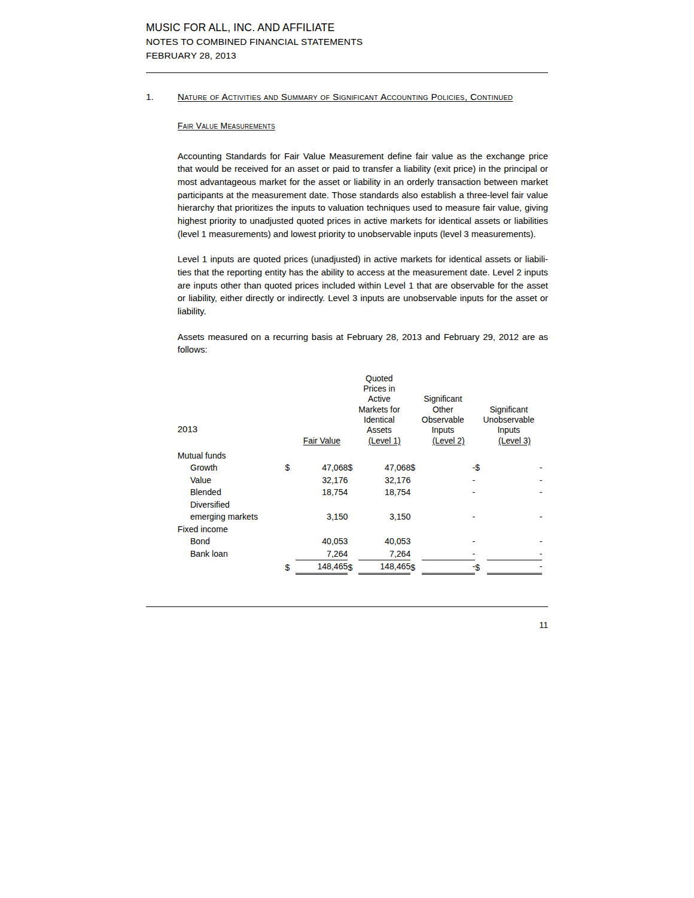MUSIC FOR ALL, INC. AND AFFILIATE
NOTES TO COMBINED FINANCIAL STATEMENTS
FEBRUARY 28, 2013
1.
Nature of Activities and Summary of Significant Accounting Policies, Continued
Fair Value Measurements
Accounting Standards for Fair Value Measurement define fair value as the exchange price that would be received for an asset or paid to transfer a liability (exit price) in the principal or most advantageous market for the asset or liability in an orderly transaction between market participants at the measurement date. Those standards also establish a three-level fair value hierarchy that prioritizes the inputs to valuation techniques used to measure fair value, giving highest priority to unadjusted quoted prices in active markets for identical assets or liabilities (level 1 measurements) and lowest priority to unobservable inputs (level 3 measurements).
Level 1 inputs are quoted prices (unadjusted) in active markets for identical assets or liabilities that the reporting entity has the ability to access at the measurement date. Level 2 inputs are inputs other than quoted prices included within Level 1 that are observable for the asset or liability, either directly or indirectly. Level 3 inputs are unobservable inputs for the asset or liability.
Assets measured on a recurring basis at February 28, 2013 and February 29, 2012 are as follows:
| 2013 | | | Quoted Prices in Active Markets for Identical Assets | Significant Other Observable Inputs | Significant Unobservable Inputs |
| | | Fair Value | | (Level 1) | | (Level 2) | | (Level 3) |
| Mutual funds | | | | | | | | |
| Growth | $ | 47,068 | $ | 47,068 | $ | - | $ | - |
| Value | | 32,176 | | 32,176 | | - | | - |
| Blended | | 18,754 | | 18,754 | | - | | - |
| Diversified | | | | | | | | |
| emerging markets | | 3,150 | | 3,150 | | - | | - |
| Fixed income | | | | | | | | |
| Bond | | 40,053 | | 40,053 | | - | | - |
| Bank loan | | 7,264 | | 7,264 | | - | | - |
| | $ | 148,465 | $ | 148,465 | $ | - | $ | - |
11